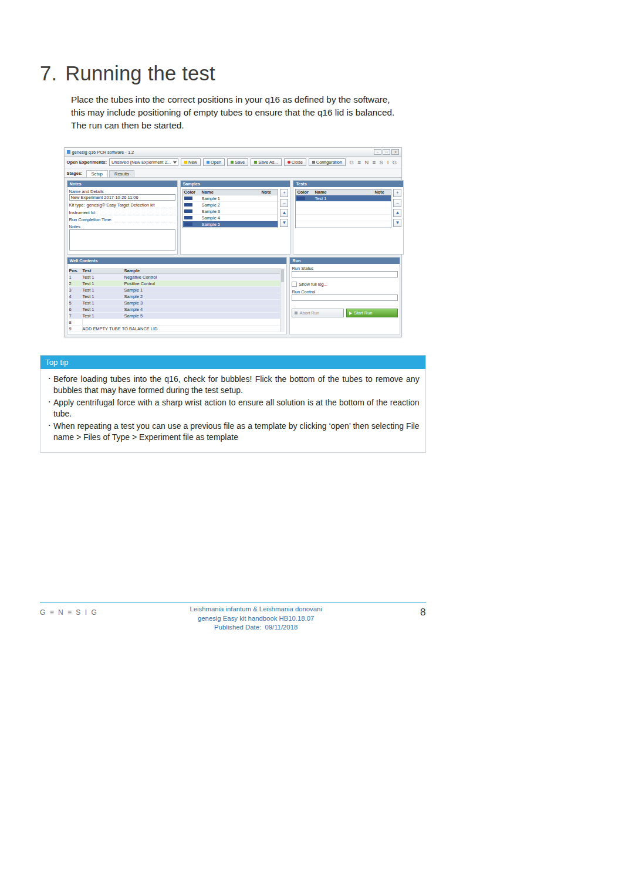7. Running the test
Place the tubes into the correct positions in your q16 as defined by the software, this may include positioning of empty tubes to ensure that the q16 lid is balanced. The run can then be started.
genesig q16 PCR software - 1.2
–□✕
Open Experiments: Unsaved (New Experiment 2... New Open Save Save As... Close Configuration G ≡ N ≡ S I G
Stages: Setup Results
Notes
Name and Details
New Experiment 2017-10-26 11:06
Kit type:
genesig® Easy Target Detection kit
Instrument Id:
Run Completion Time:
Notes
Samples
Color
Name
Note
Sample 1
Sample 2
Sample 3
Sample 4
Sample 5
+
–
▲
▼
Tests
Color
Name
Note
Test 1
+
–
▲
▼
Well Contents
Pos.
Test
Sample
1
Test 1
Negative Control
2
Test 1
Positive Control
3
Test 1
Sample 1
4
Test 1
Sample 2
5
Test 1
Sample 3
6
Test 1
Sample 4
7
Test 1
Sample 5
8
9
ADD EMPTY TUBE TO BALANCE LID
Run
Run Status
Show full log...
Run Control
Abort Run
Start Run
Top tip
Before loading tubes into the q16, check for bubbles! Flick the bottom of the tubes to remove any bubbles that may have formed during the test setup.
Apply centrifugal force with a sharp wrist action to ensure all solution is at the bottom of the reaction tube.
When repeating a test you can use a previous file as a template by clicking ‘open’ then selecting File name > Files of Type > Experiment file as template
G ≡ N ≡ S I G
Leishmania infantum & Leishmania donovani
genesig Easy kit handbook HB10.18.07
Published Date: 09/11/2018
8